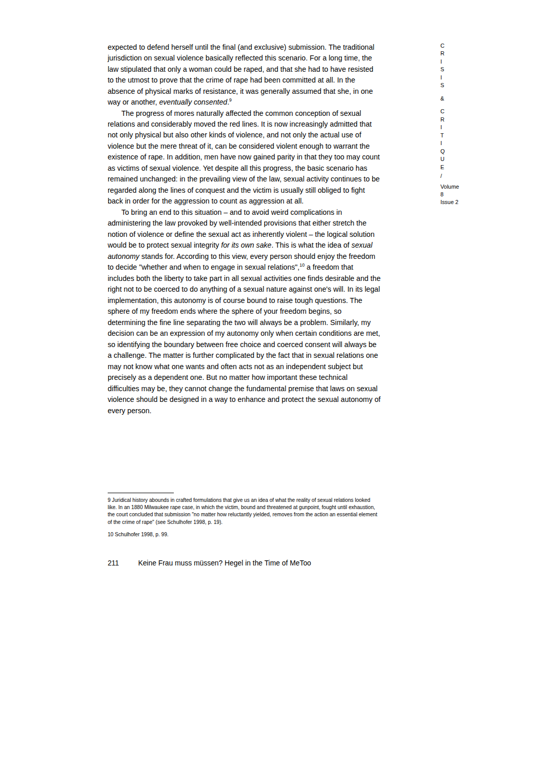C
R
I
S
I
S
&
C
R
I
T
I
Q
U
E
/
Volume 8
Issue 2
expected to defend herself until the final (and exclusive) submission. The traditional jurisdiction on sexual violence basically reflected this scenario. For a long time, the law stipulated that only a woman could be raped, and that she had to have resisted to the utmost to prove that the crime of rape had been committed at all. In the absence of physical marks of resistance, it was generally assumed that she, in one way or another, eventually consented.9
The progress of mores naturally affected the common conception of sexual relations and considerably moved the red lines. It is now increasingly admitted that not only physical but also other kinds of violence, and not only the actual use of violence but the mere threat of it, can be considered violent enough to warrant the existence of rape. In addition, men have now gained parity in that they too may count as victims of sexual violence. Yet despite all this progress, the basic scenario has remained unchanged: in the prevailing view of the law, sexual activity continues to be regarded along the lines of conquest and the victim is usually still obliged to fight back in order for the aggression to count as aggression at all.
To bring an end to this situation – and to avoid weird complications in administering the law provoked by well-intended provisions that either stretch the notion of violence or define the sexual act as inherently violent – the logical solution would be to protect sexual integrity for its own sake. This is what the idea of sexual autonomy stands for. According to this view, every person should enjoy the freedom to decide "whether and when to engage in sexual relations",10 a freedom that includes both the liberty to take part in all sexual activities one finds desirable and the right not to be coerced to do anything of a sexual nature against one's will. In its legal implementation, this autonomy is of course bound to raise tough questions. The sphere of my freedom ends where the sphere of your freedom begins, so determining the fine line separating the two will always be a problem. Similarly, my decision can be an expression of my autonomy only when certain conditions are met, so identifying the boundary between free choice and coerced consent will always be a challenge. The matter is further complicated by the fact that in sexual relations one may not know what one wants and often acts not as an independent subject but precisely as a dependent one. But no matter how important these technical difficulties may be, they cannot change the fundamental premise that laws on sexual violence should be designed in a way to enhance and protect the sexual autonomy of every person.
9 Juridical history abounds in crafted formulations that give us an idea of what the reality of sexual relations looked like. In an 1880 Milwaukee rape case, in which the victim, bound and threatened at gunpoint, fought until exhaustion, the court concluded that submission "no matter how reluctantly yielded, removes from the action an essential element of the crime of rape" (see Schulhofer 1998, p. 19).
10 Schulhofer 1998, p. 99.
211
Keine Frau muss müssen? Hegel in the Time of MeToo